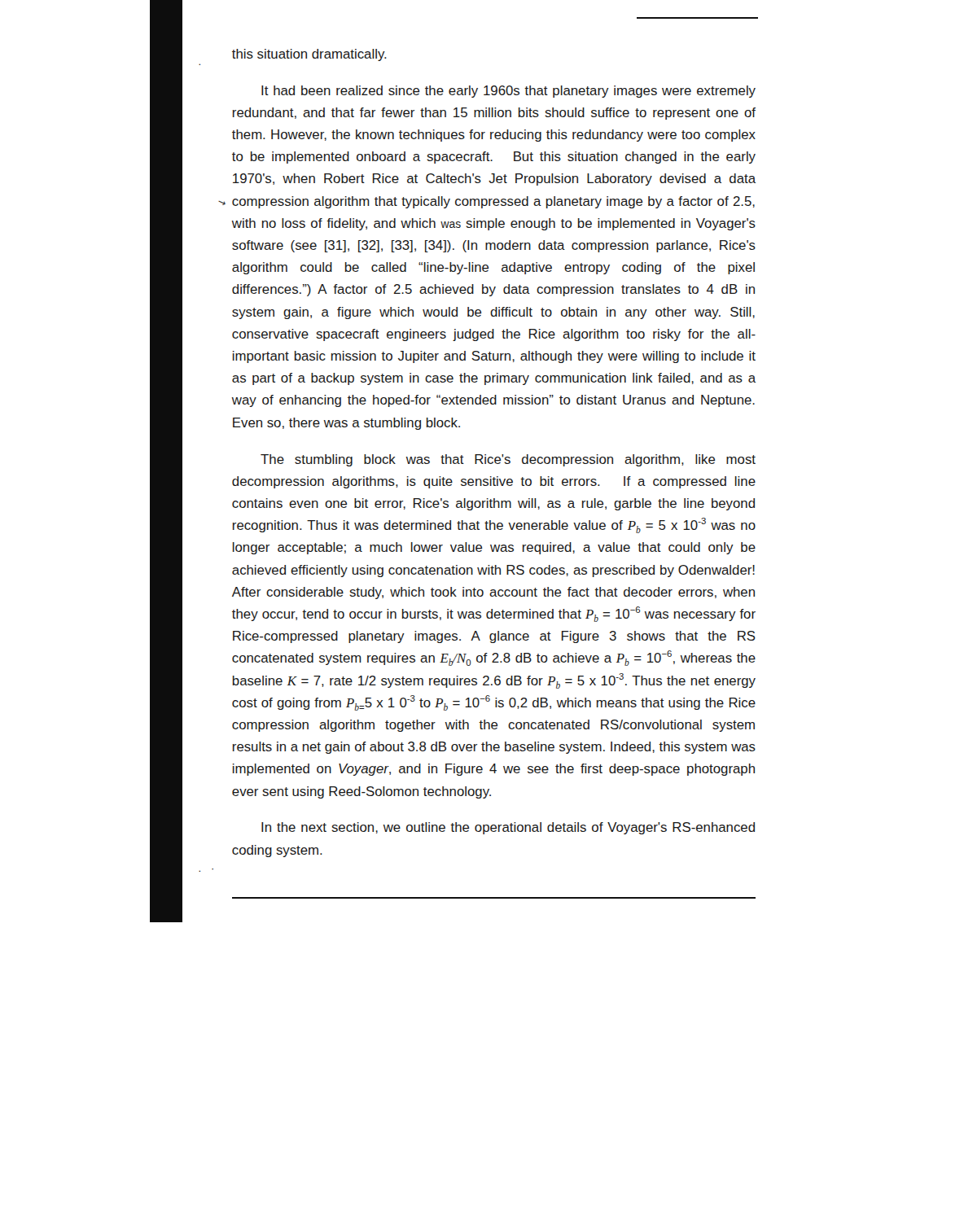. . · ↘
this situation dramatically.
It had been realized since the early 1960s that planetary images were extremely redundant, and that far fewer than 15 million bits should suffice to represent one of them. However, the known techniques for reducing this redundancy were too complex to be implemented onboard a spacecraft. But this situation changed in the early 1970's, when Robert Rice at Caltech's Jet Propulsion Laboratory devised a data compression algorithm that typically compressed a planetary image by a factor of 2.5, with no loss of fidelity, and which was simple enough to be implemented in Voyager's software (see [31], [32], [33], [34]). (In modern data compression parlance, Rice's algorithm could be called “line-by-line adaptive entropy coding of the pixel differences.”) A factor of 2.5 achieved by data compression translates to 4 dB in system gain, a figure which would be difficult to obtain in any other way. Still, conservative spacecraft engineers judged the Rice algorithm too risky for the all-important basic mission to Jupiter and Saturn, although they were willing to include it as part of a backup system in case the primary communication link failed, and as a way of enhancing the hoped-for “extended mission” to distant Uranus and Neptune. Even so, there was a stumbling block.
The stumbling block was that Rice's decompression algorithm, like most decompression algorithms, is quite sensitive to bit errors. If a compressed line contains even one bit error, Rice's algorithm will, as a rule, garble the line beyond recognition. Thus it was determined that the venerable value of Pb = 5 x 10-3 was no longer acceptable; a much lower value was required, a value that could only be achieved efficiently using concatenation with RS codes, as prescribed by Odenwalder! After considerable study, which took into account the fact that decoder errors, when they occur, tend to occur in bursts, it was determined that Pb = 10−6 was necessary for Rice-compressed planetary images. A glance at Figure 3 shows that the RS concatenated system requires an Eb/N0 of 2.8 dB to achieve a Pb = 10−6, whereas the baseline K = 7, rate 1/2 system requires 2.6 dB for Pb = 5 x 10-3. Thus the net energy cost of going from Pb=5 x 1 0-3 to Pb = 10−6 is 0,2 dB, which means that using the Rice compression algorithm together with the concatenated RS/convolutional system results in a net gain of about 3.8 dB over the baseline system. Indeed, this system was implemented on Voyager, and in Figure 4 we see the first deep-space photograph ever sent using Reed-Solomon technology.
In the next section, we outline the operational details of Voyager's RS-enhanced coding system.